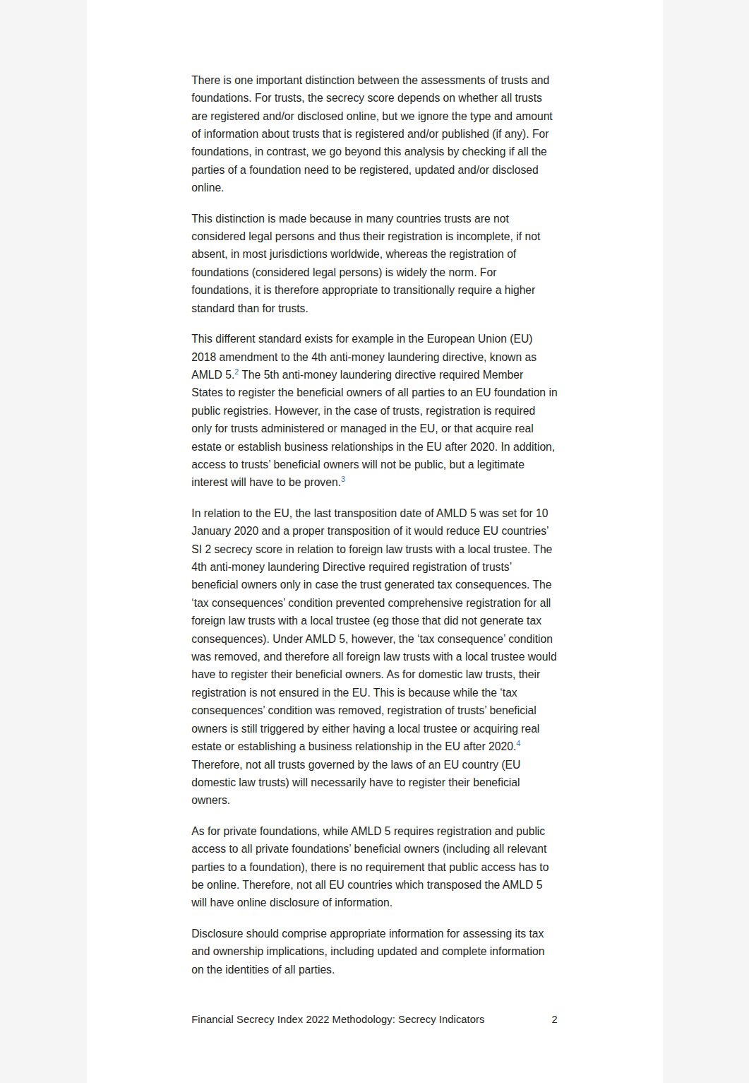There is one important distinction between the assessments of trusts and foundations. For trusts, the secrecy score depends on whether all trusts are registered and/or disclosed online, but we ignore the type and amount of information about trusts that is registered and/or published (if any). For foundations, in contrast, we go beyond this analysis by checking if all the parties of a foundation need to be registered, updated and/or disclosed online.
This distinction is made because in many countries trusts are not considered legal persons and thus their registration is incomplete, if not absent, in most jurisdictions worldwide, whereas the registration of foundations (considered legal persons) is widely the norm. For foundations, it is therefore appropriate to transitionally require a higher standard than for trusts.
This different standard exists for example in the European Union (EU) 2018 amendment to the 4th anti-money laundering directive, known as AMLD 5.2 The 5th anti-money laundering directive required Member States to register the beneficial owners of all parties to an EU foundation in public registries. However, in the case of trusts, registration is required only for trusts administered or managed in the EU, or that acquire real estate or establish business relationships in the EU after 2020. In addition, access to trusts’ beneficial owners will not be public, but a legitimate interest will have to be proven.3
In relation to the EU, the last transposition date of AMLD 5 was set for 10 January 2020 and a proper transposition of it would reduce EU countries’ SI 2 secrecy score in relation to foreign law trusts with a local trustee. The 4th anti-money laundering Directive required registration of trusts’ beneficial owners only in case the trust generated tax consequences. The ‘tax consequences’ condition prevented comprehensive registration for all foreign law trusts with a local trustee (eg those that did not generate tax consequences). Under AMLD 5, however, the ‘tax consequence’ condition was removed, and therefore all foreign law trusts with a local trustee would have to register their beneficial owners. As for domestic law trusts, their registration is not ensured in the EU. This is because while the ‘tax consequences’ condition was removed, registration of trusts’ beneficial owners is still triggered by either having a local trustee or acquiring real estate or establishing a business relationship in the EU after 2020.4 Therefore, not all trusts governed by the laws of an EU country (EU domestic law trusts) will necessarily have to register their beneficial owners.
As for private foundations, while AMLD 5 requires registration and public access to all private foundations’ beneficial owners (including all relevant parties to a foundation), there is no requirement that public access has to be online. Therefore, not all EU countries which transposed the AMLD 5 will have online disclosure of information.
Disclosure should comprise appropriate information for assessing its tax and ownership implications, including updated and complete information on the identities of all parties.
Financial Secrecy Index 2022 Methodology: Secrecy Indicators 2